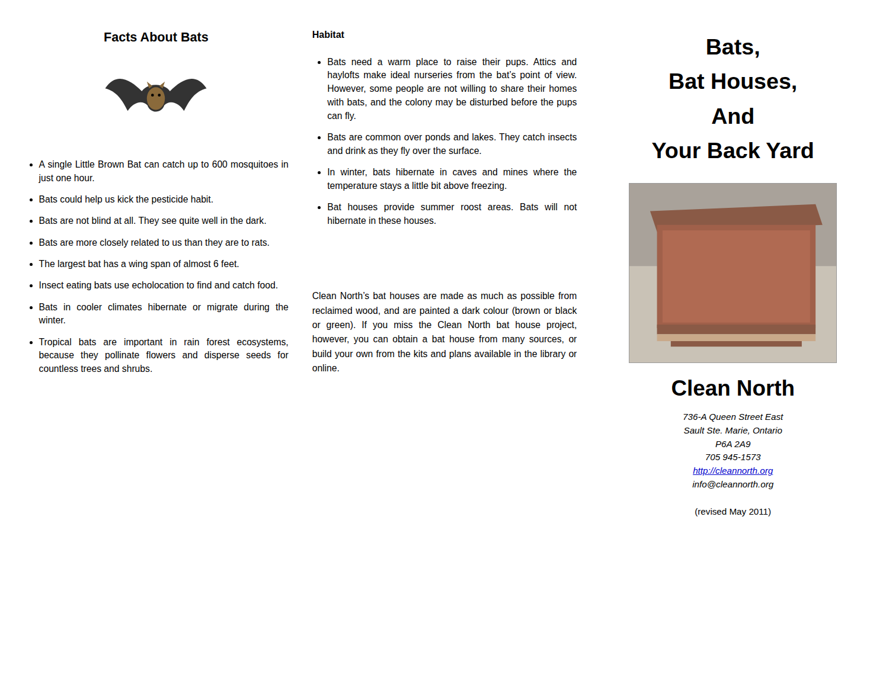Facts About Bats
A single Little Brown Bat can catch up to 600 mosquitoes in just one hour.
Bats could help us kick the pesticide habit.
Bats are not blind at all. They see quite well in the dark.
Bats are more closely related to us than they are to rats.
The largest bat has a wing span of almost 6 feet.
Insect eating bats use echolocation to find and catch food.
Bats in cooler climates hibernate or migrate during the winter.
Tropical bats are important in rain forest ecosystems, because they pollinate flowers and disperse seeds for countless trees and shrubs.
Habitat
Bats need a warm place to raise their pups. Attics and haylofts make ideal nurseries from the bat’s point of view. However, some people are not willing to share their homes with bats, and the colony may be disturbed before the pups can fly.
Bats are common over ponds and lakes. They catch insects and drink as they fly over the surface.
In winter, bats hibernate in caves and mines where the temperature stays a little bit above freezing.
Bat houses provide summer roost areas. Bats will not hibernate in these houses.
Clean North’s bat houses are made as much as possible from reclaimed wood, and are painted a dark colour (brown or black or green). If you miss the Clean North bat house project, however, you can obtain a bat house from many sources, or build your own from the kits and plans available in the library or online.
Bats, Bat Houses, And Your Back Yard
Clean North
736-A Queen Street East
Sault Ste. Marie, Ontario
P6A 2A9
705 945-1573
http://cleannorth.org
info@cleannorth.org
(revised May 2011)